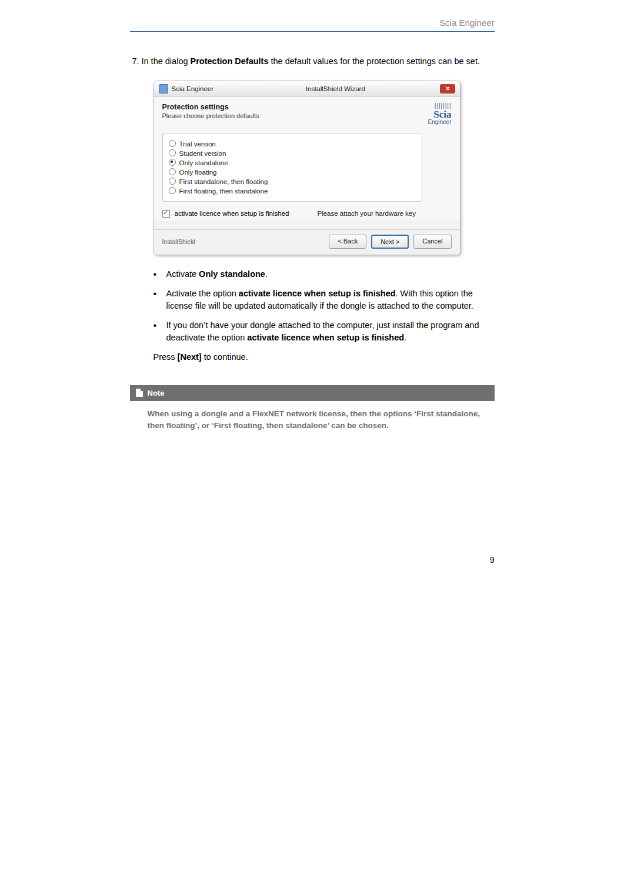Scia Engineer
In the dialog Protection Defaults the default values for the protection settings can be set.
Scia Engineer
InstallShield Wizard
✕
Protection settings
Please choose protection defaults
||||||||
Scia
Engineer
Trial version Student version Only standalone Only floating First standalone, then floating First floating, then standalone
activate licence when setup is finished Please attach your hardware key
InstallShield
< Back Next > Cancel
Activate Only standalone.
Activate the option activate licence when setup is finished. With this option the license file will be updated automatically if the dongle is attached to the computer.
If you don’t have your dongle attached to the computer, just install the program and deactivate the option activate licence when setup is finished.
Press [Next] to continue.
Note
When using a dongle and a FlexNET network license, then the options ‘First standalone, then floating’, or ‘First floating, then standalone’ can be chosen.
9